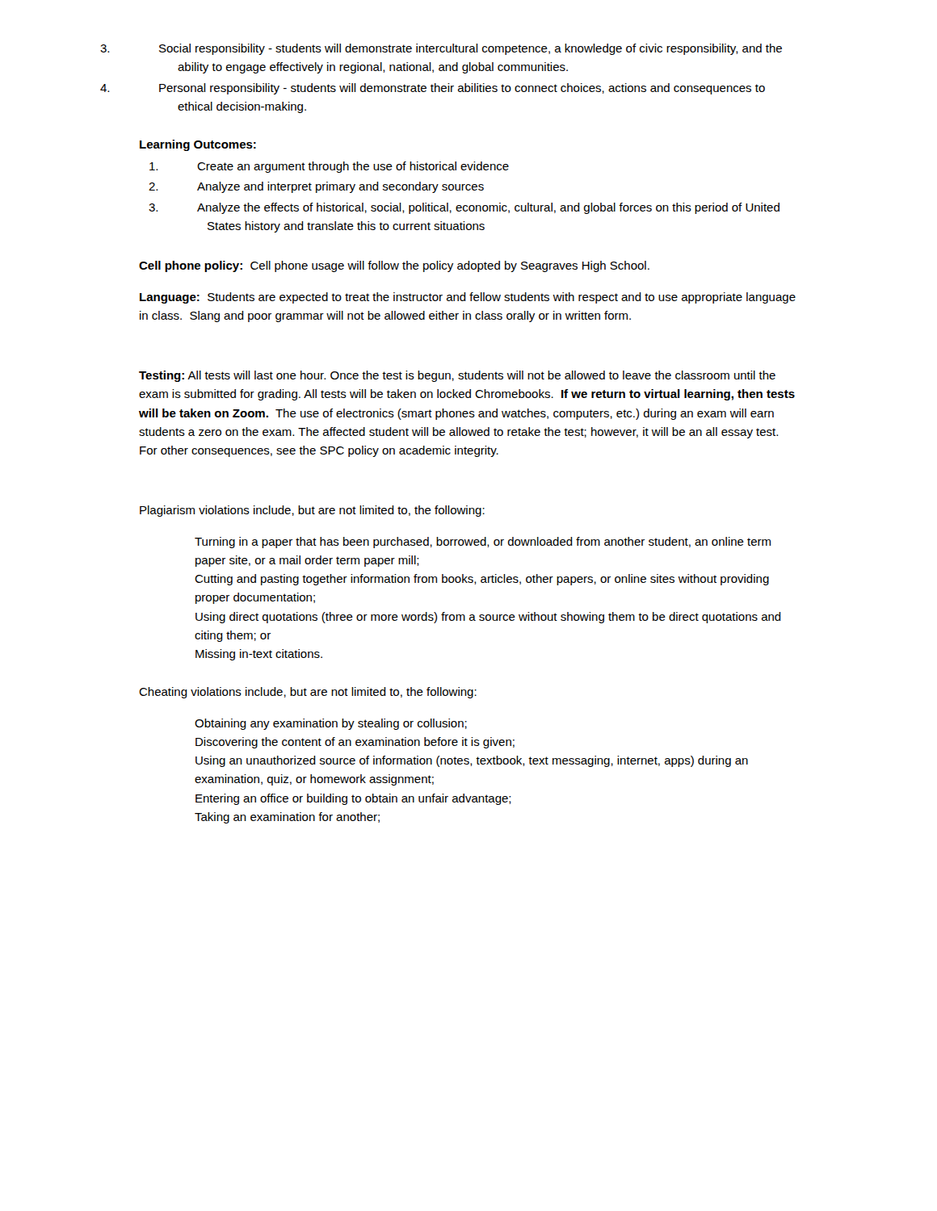3. Social responsibility - students will demonstrate intercultural competence, a knowledge of civic responsibility, and the ability to engage effectively in regional, national, and global communities.
4. Personal responsibility - students will demonstrate their abilities to connect choices, actions and consequences to ethical decision-making.
Learning Outcomes:
1. Create an argument through the use of historical evidence
2. Analyze and interpret primary and secondary sources
3. Analyze the effects of historical, social, political, economic, cultural, and global forces on this period of United States history and translate this to current situations
Cell phone policy: Cell phone usage will follow the policy adopted by Seagraves High School.
Language: Students are expected to treat the instructor and fellow students with respect and to use appropriate language in class. Slang and poor grammar will not be allowed either in class orally or in written form.
Testing: All tests will last one hour. Once the test is begun, students will not be allowed to leave the classroom until the exam is submitted for grading. All tests will be taken on locked Chromebooks. If we return to virtual learning, then tests will be taken on Zoom. The use of electronics (smart phones and watches, computers, etc.) during an exam will earn students a zero on the exam. The affected student will be allowed to retake the test; however, it will be an all essay test. For other consequences, see the SPC policy on academic integrity.
Plagiarism violations include, but are not limited to, the following:
Turning in a paper that has been purchased, borrowed, or downloaded from another student, an online term paper site, or a mail order term paper mill;
Cutting and pasting together information from books, articles, other papers, or online sites without providing proper documentation;
Using direct quotations (three or more words) from a source without showing them to be direct quotations and citing them; or
Missing in-text citations.
Cheating violations include, but are not limited to, the following:
Obtaining any examination by stealing or collusion;
Discovering the content of an examination before it is given;
Using an unauthorized source of information (notes, textbook, text messaging, internet, apps) during an examination, quiz, or homework assignment;
Entering an office or building to obtain an unfair advantage;
Taking an examination for another;